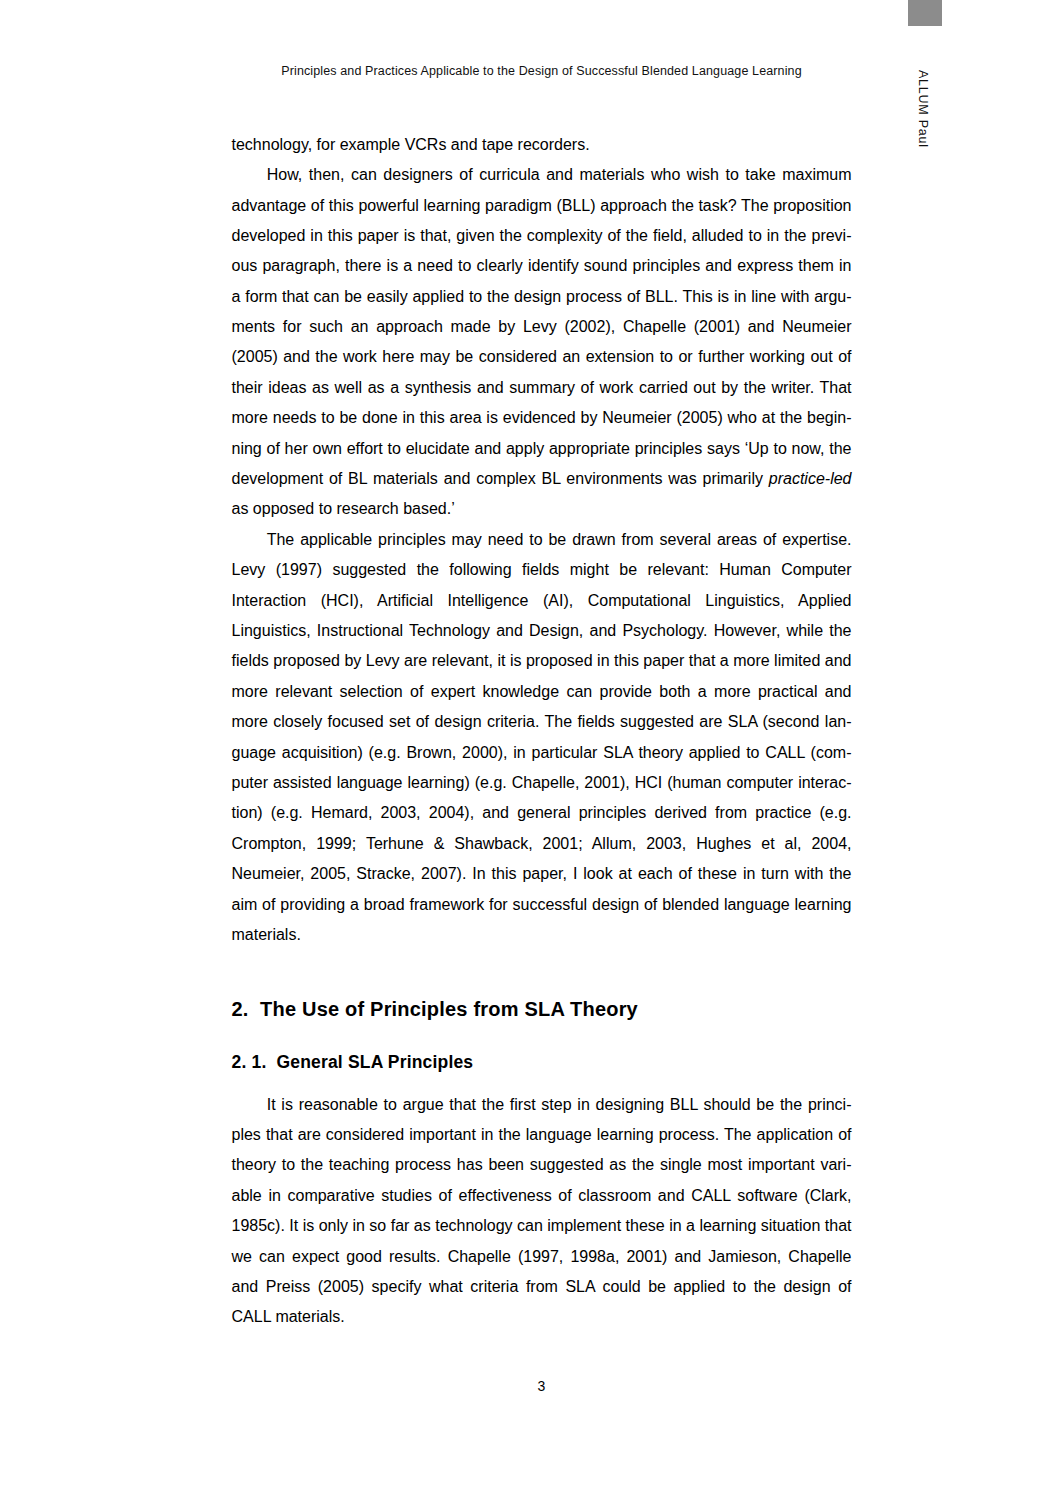ALLUM Paul
Principles and Practices Applicable to the Design of Successful Blended Language Learning
technology, for example VCRs and tape recorders.
How, then, can designers of curricula and materials who wish to take maximum advantage of this powerful learning paradigm (BLL) approach the task? The proposition developed in this paper is that, given the complexity of the field, alluded to in the previous paragraph, there is a need to clearly identify sound principles and express them in a form that can be easily applied to the design process of BLL. This is in line with arguments for such an approach made by Levy (2002), Chapelle (2001) and Neumeier (2005) and the work here may be considered an extension to or further working out of their ideas as well as a synthesis and summary of work carried out by the writer. That more needs to be done in this area is evidenced by Neumeier (2005) who at the beginning of her own effort to elucidate and apply appropriate principles says ‘Up to now, the development of BL materials and complex BL environments was primarily practice-led as opposed to research based.’
The applicable principles may need to be drawn from several areas of expertise. Levy (1997) suggested the following fields might be relevant: Human Computer Interaction (HCI), Artificial Intelligence (AI), Computational Linguistics, Applied Linguistics, Instructional Technology and Design, and Psychology. However, while the fields proposed by Levy are relevant, it is proposed in this paper that a more limited and more relevant selection of expert knowledge can provide both a more practical and more closely focused set of design criteria. The fields suggested are SLA (second language acquisition) (e.g. Brown, 2000), in particular SLA theory applied to CALL (computer assisted language learning) (e.g. Chapelle, 2001), HCI (human computer interaction) (e.g. Hemard, 2003, 2004), and general principles derived from practice (e.g. Crompton, 1999; Terhune & Shawback, 2001; Allum, 2003, Hughes et al, 2004, Neumeier, 2005, Stracke, 2007). In this paper, I look at each of these in turn with the aim of providing a broad framework for successful design of blended language learning materials.
2. The Use of Principles from SLA Theory
2. 1. General SLA Principles
It is reasonable to argue that the first step in designing BLL should be the principles that are considered important in the language learning process. The application of theory to the teaching process has been suggested as the single most important variable in comparative studies of effectiveness of classroom and CALL software (Clark, 1985c). It is only in so far as technology can implement these in a learning situation that we can expect good results. Chapelle (1997, 1998a, 2001) and Jamieson, Chapelle and Preiss (2005) specify what criteria from SLA could be applied to the design of CALL materials.
3